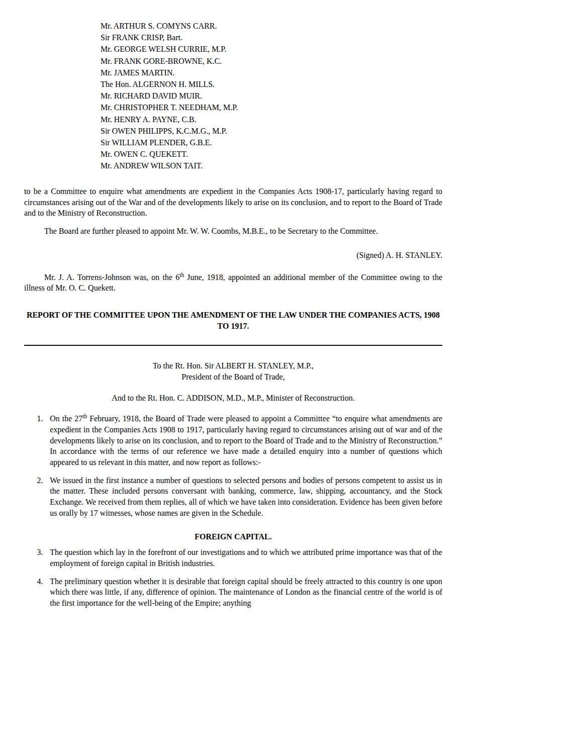Mr. ARTHUR S. COMYNS CARR.
Sir FRANK CRISP, Bart.
Mr. GEORGE WELSH CURRIE, M.P.
Mr. FRANK GORE-BROWNE, K.C.
Mr. JAMES MARTIN.
The Hon. ALGERNON H. MILLS.
Mr. RICHARD DAVID MUIR.
Mr. CHRISTOPHER T. NEEDHAM, M.P.
Mr. HENRY A. PAYNE, C.B.
Sir OWEN PHILIPPS, K.C.M.G., M.P.
Sir WILLIAM PLENDER, G.B.E.
Mr. OWEN C. QUEKETT.
Mr. ANDREW WILSON TAIT.
to be a Committee to enquire what amendments are expedient in the Companies Acts 1908-17, particularly having regard to circumstances arising out of the War and of the developments likely to arise on its conclusion, and to report to the Board of Trade and to the Ministry of Reconstruction.
The Board are further pleased to appoint Mr. W. W. Coombs, M.B.E., to be Secretary to the Committee.
(Signed) A. H. STANLEY.
Mr. J. A. Torrens-Johnson was, on the 6th June, 1918, appointed an additional member of the Committee owing to the illness of Mr. O. C. Quekett.
Report of the Committee upon the Amendment of the Law under the Companies Acts, 1908 to 1917.
To the Rt. Hon. Sir ALBERT H. STANLEY, M.P.,
President of the Board of Trade,
And to the Rt. Hon. C. ADDISON, M.D., M.P., Minister of Reconstruction.
1.
On the 27th February, 1918, the Board of Trade were pleased to appoint a Committee “to enquire what amendments are expedient in the Companies Acts 1908 to 1917, particularly having regard to circumstances arising out of war and of the developments likely to arise on its conclusion, and to report to the Board of Trade and to the Ministry of Reconstruction.” In accordance with the terms of our reference we have made a detailed enquiry into a number of questions which appeared to us relevant in this matter, and now report as follows:-
2.
We issued in the first instance a number of questions to selected persons and bodies of persons competent to assist us in the matter. These included persons conversant with banking, commerce, law, shipping, accountancy, and the Stock Exchange. We received from them replies, all of which we have taken into consideration. Evidence has been given before us orally by 17 witnesses, whose names are given in the Schedule.
Foreign Capital.
3.
The question which lay in the forefront of our investigations and to which we attributed prime importance was that of the employment of foreign capital in British industries.
4.
The preliminary question whether it is desirable that foreign capital should be freely attracted to this country is one upon which there was little, if any, difference of opinion. The maintenance of London as the financial centre of the world is of the first importance for the well-being of the Empire; anything